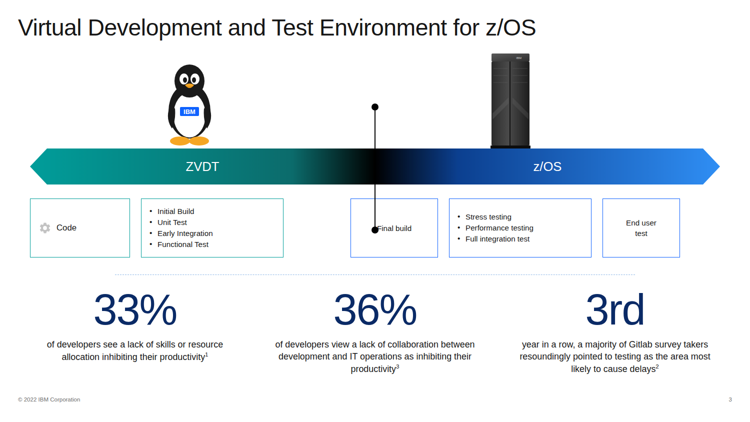Virtual Development and Test Environment for z/OS
IBM
IBM
ZVDT z/OS
Code
Initial Build
Unit Test
Early Integration
Functional Test
Final build
Stress testing
Performance testing
Full integration test
End user
test
33%
of developers see a lack of skills or resource allocation inhibiting their productivity1
36%
of developers view a lack of collaboration between development and IT operations as inhibiting their productivity3
3rd
year in a row, a majority of Gitlab survey takers resoundingly pointed to testing as the area most likely to cause delays2
© 2022 IBM Corporation 3